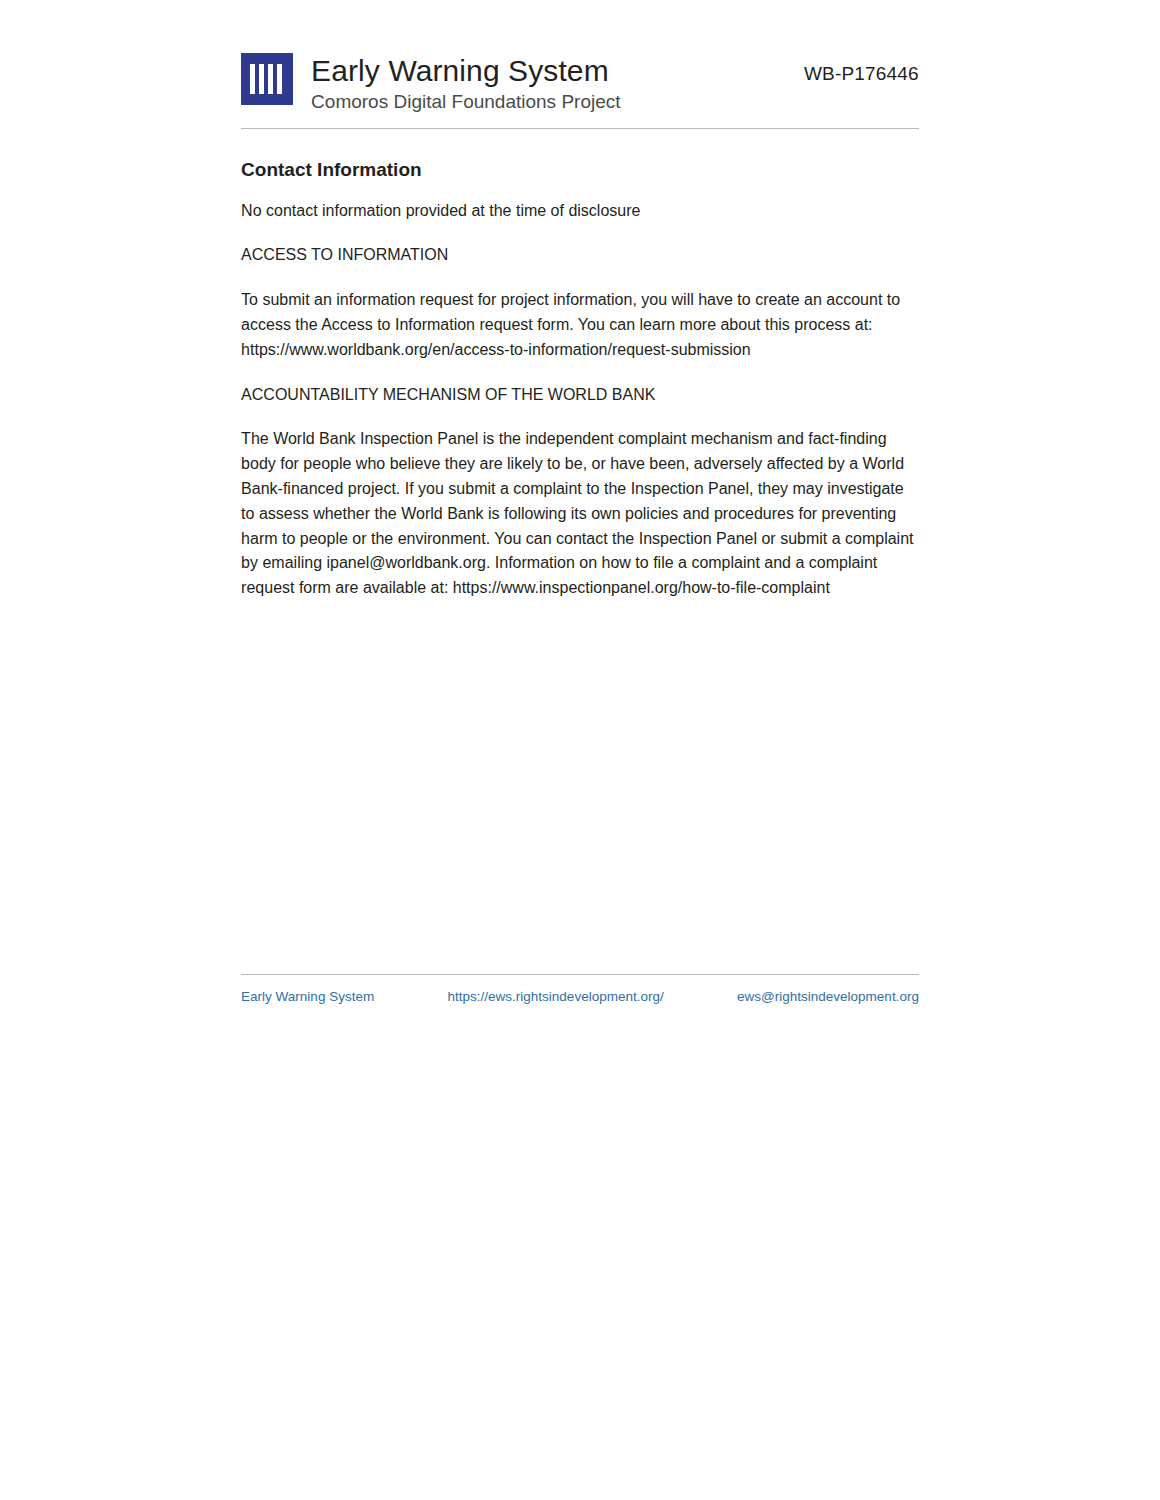Early Warning System
Comoros Digital Foundations Project
WB-P176446
Contact Information
No contact information provided at the time of disclosure
ACCESS TO INFORMATION
To submit an information request for project information, you will have to create an account to access the Access to Information request form. You can learn more about this process at: https://www.worldbank.org/en/access-to-information/request-submission
ACCOUNTABILITY MECHANISM OF THE WORLD BANK
The World Bank Inspection Panel is the independent complaint mechanism and fact-finding body for people who believe they are likely to be, or have been, adversely affected by a World Bank-financed project. If you submit a complaint to the Inspection Panel, they may investigate to assess whether the World Bank is following its own policies and procedures for preventing harm to people or the environment. You can contact the Inspection Panel or submit a complaint by emailing ipanel@worldbank.org. Information on how to file a complaint and a complaint request form are available at: https://www.inspectionpanel.org/how-to-file-complaint
Early Warning System
https://ews.rightsindevelopment.org/
ews@rightsindevelopment.org